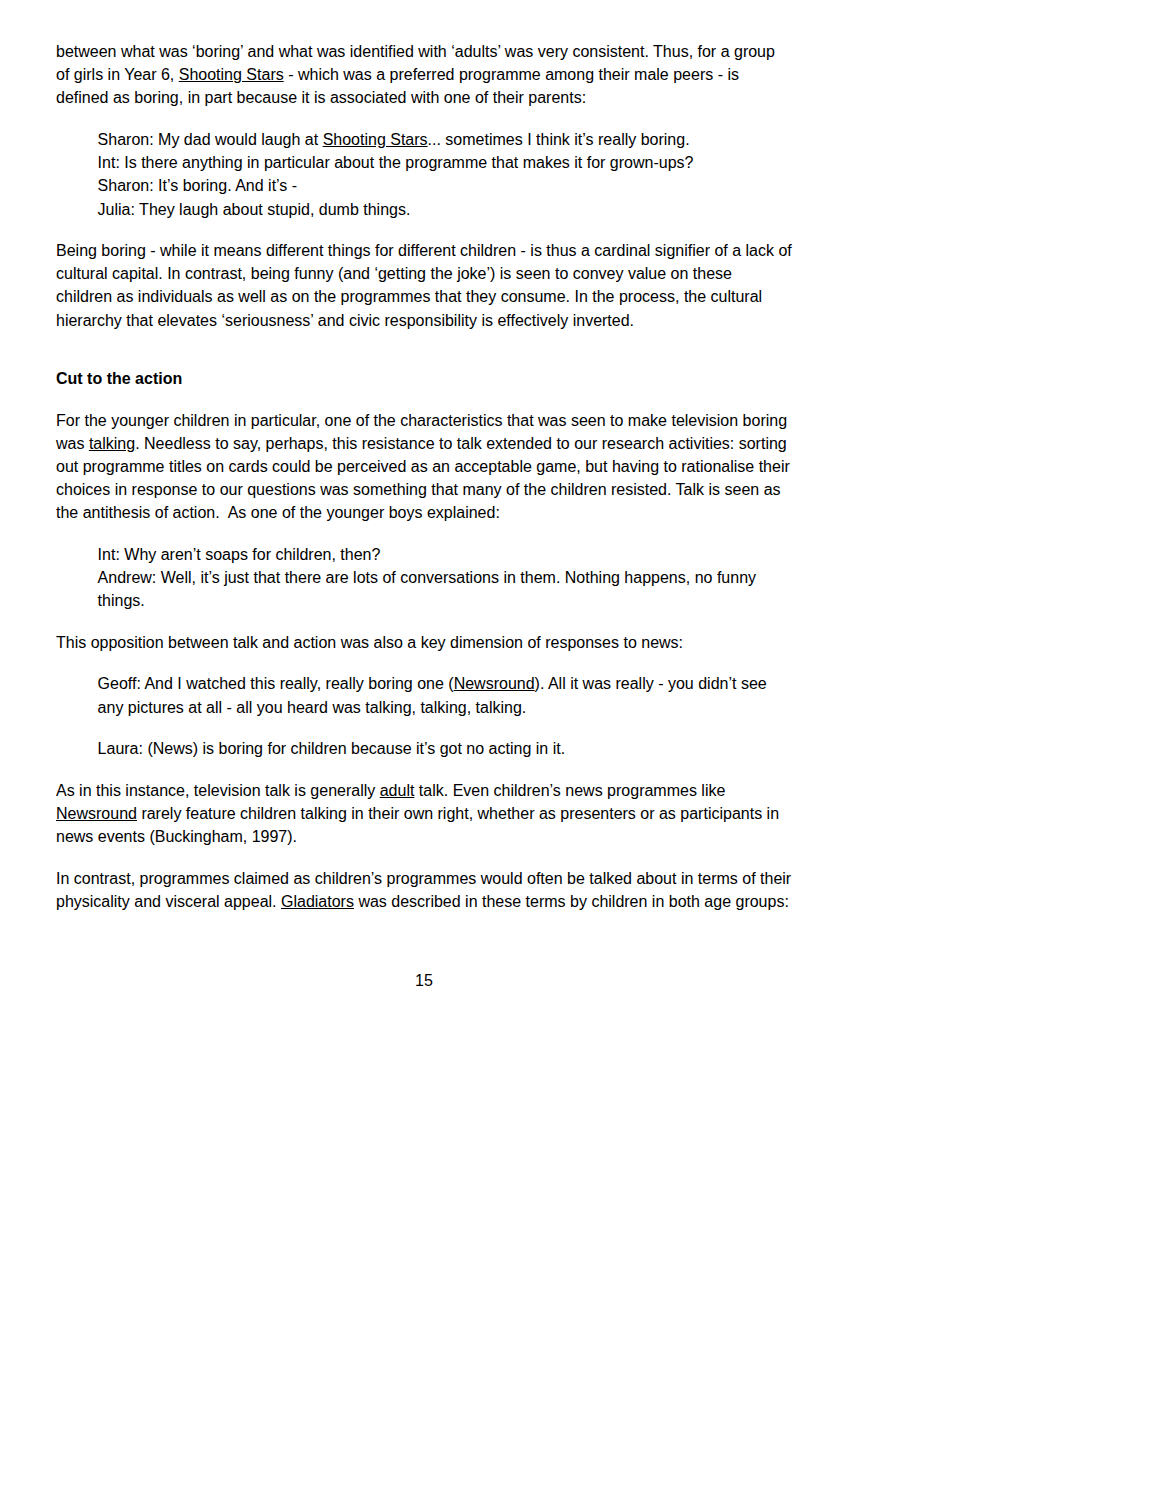between what was ‘boring’ and what was identified with ‘adults’ was very consistent. Thus, for a group of girls in Year 6, Shooting Stars - which was a preferred programme among their male peers - is defined as boring, in part because it is associated with one of their parents:
Sharon: My dad would laugh at Shooting Stars... sometimes I think it’s really boring.
Int: Is there anything in particular about the programme that makes it for grown-ups?
Sharon: It’s boring. And it’s -
Julia: They laugh about stupid, dumb things.
Being boring - while it means different things for different children - is thus a cardinal signifier of a lack of cultural capital. In contrast, being funny (and ‘getting the joke’) is seen to convey value on these children as individuals as well as on the programmes that they consume. In the process, the cultural hierarchy that elevates ‘seriousness’ and civic responsibility is effectively inverted.
Cut to the action
For the younger children in particular, one of the characteristics that was seen to make television boring was talking. Needless to say, perhaps, this resistance to talk extended to our research activities: sorting out programme titles on cards could be perceived as an acceptable game, but having to rationalise their choices in response to our questions was something that many of the children resisted. Talk is seen as the antithesis of action. As one of the younger boys explained:
Int: Why aren’t soaps for children, then?
Andrew: Well, it’s just that there are lots of conversations in them. Nothing happens, no funny things.
This opposition between talk and action was also a key dimension of responses to news:
Geoff: And I watched this really, really boring one (Newsround). All it was really - you didn’t see any pictures at all - all you heard was talking, talking, talking.
Laura: (News) is boring for children because it’s got no acting in it.
As in this instance, television talk is generally adult talk. Even children’s news programmes like Newsround rarely feature children talking in their own right, whether as presenters or as participants in news events (Buckingham, 1997).
In contrast, programmes claimed as children’s programmes would often be talked about in terms of their physicality and visceral appeal. Gladiators was described in these terms by children in both age groups:
15